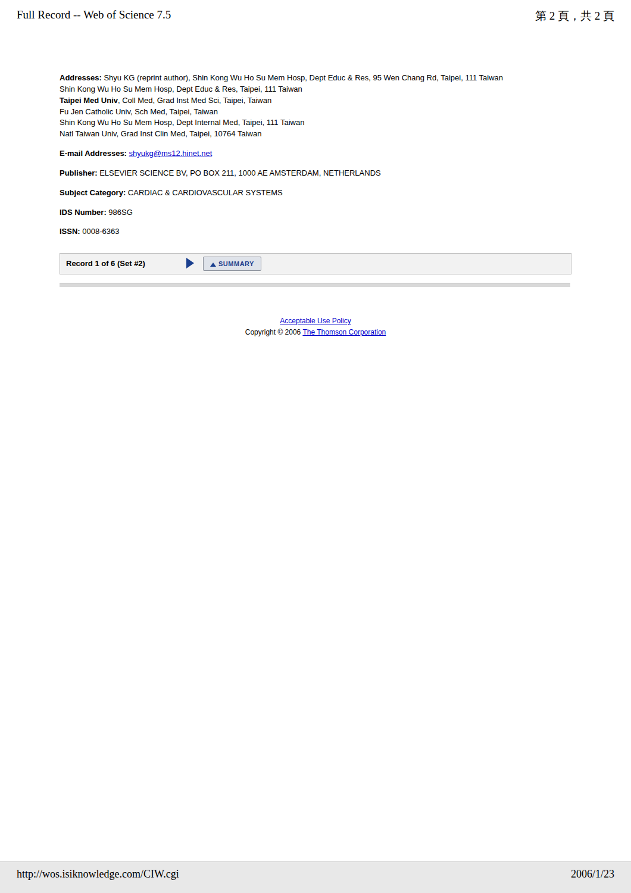Full Record -- Web of Science 7.5 第 2 頁，共 2 頁
Addresses: Shyu KG (reprint author), Shin Kong Wu Ho Su Mem Hosp, Dept Educ & Res, 95 Wen Chang Rd, Taipei, 111 Taiwan
Shin Kong Wu Ho Su Mem Hosp, Dept Educ & Res, Taipei, 111 Taiwan
Taipei Med Univ, Coll Med, Grad Inst Med Sci, Taipei, Taiwan
Fu Jen Catholic Univ, Sch Med, Taipei, Taiwan
Shin Kong Wu Ho Su Mem Hosp, Dept Internal Med, Taipei, 111 Taiwan
Natl Taiwan Univ, Grad Inst Clin Med, Taipei, 10764 Taiwan
E-mail Addresses: shyukg@ms12.hinet.net
Publisher: ELSEVIER SCIENCE BV, PO BOX 211, 1000 AE AMSTERDAM, NETHERLANDS
Subject Category: CARDIAC & CARDIOVASCULAR SYSTEMS
IDS Number: 986SG
ISSN: 0008-6363
Record 1 of 6 (Set #2) SUMMARY
Acceptable Use Policy
Copyright © 2006 The Thomson Corporation
http://wos.isiknowledge.com/CIW.cgi 2006/1/23